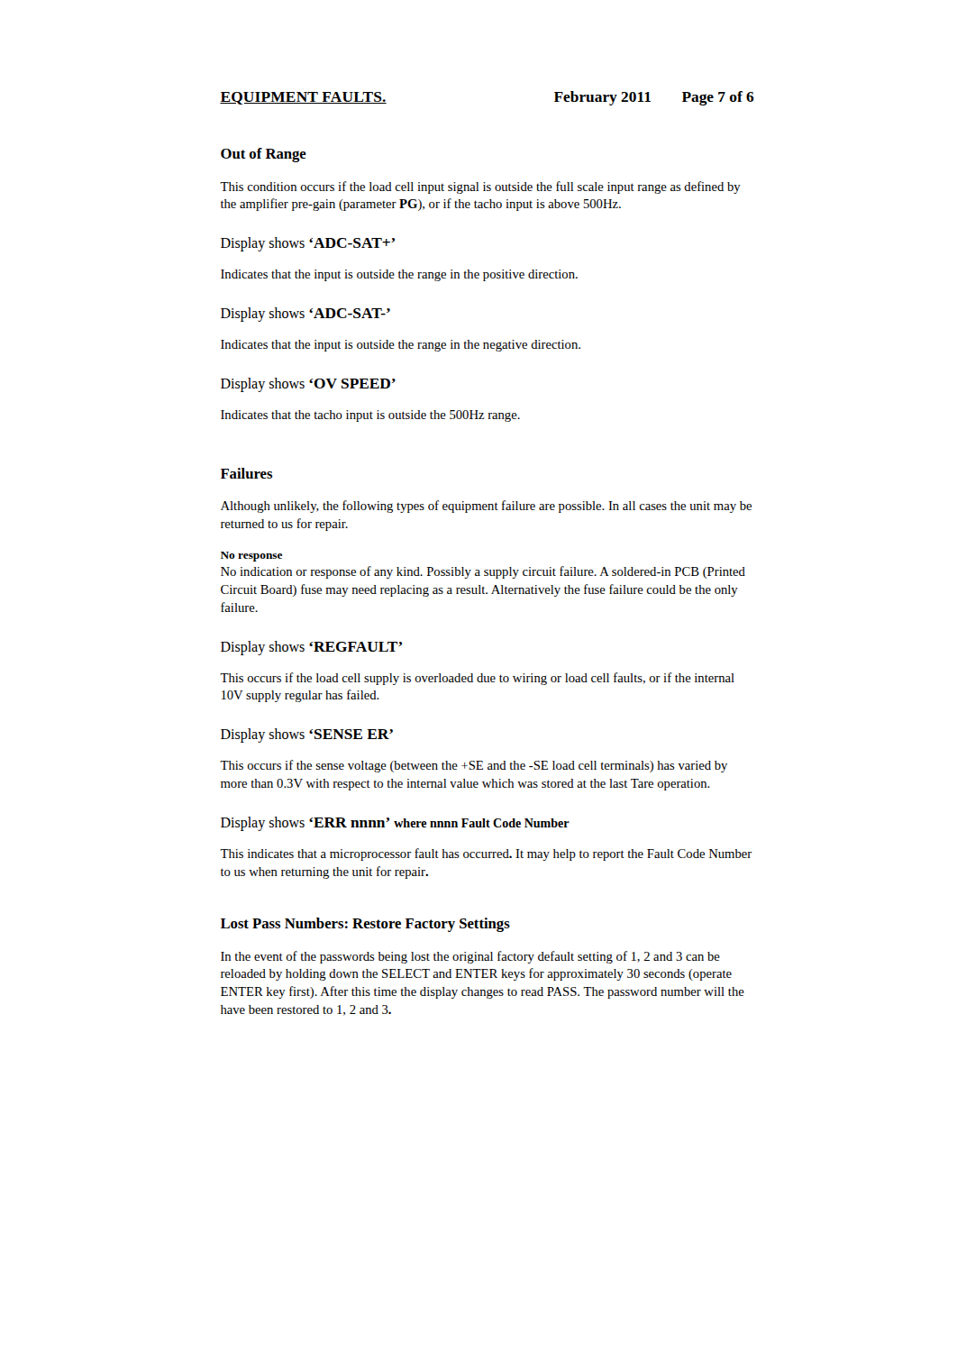EQUIPMENT FAULTS.
February 2011 Page 7 of 6
Out of Range
This condition occurs if the load cell input signal is outside the full scale input range as defined by the amplifier pre-gain (parameter PG), or if the tacho input is above 500Hz.
Display shows ‘ADC-SAT+’
Indicates that the input is outside the range in the positive direction.
Display shows ‘ADC-SAT-’
Indicates that the input is outside the range in the negative direction.
Display shows ‘OV SPEED’
Indicates that the tacho input is outside the 500Hz range.
Failures
Although unlikely, the following types of equipment failure are possible. In all cases the unit may be returned to us for repair.
No response
No indication or response of any kind. Possibly a supply circuit failure. A soldered-in PCB (Printed Circuit Board) fuse may need replacing as a result. Alternatively the fuse failure could be the only failure.
Display shows ‘REGFAULT’
This occurs if the load cell supply is overloaded due to wiring or load cell faults, or if the internal 10V supply regular has failed.
Display shows ‘SENSE ER’
This occurs if the sense voltage (between the +SE and the -SE load cell terminals) has varied by more than 0.3V with respect to the internal value which was stored at the last Tare operation.
Display shows ‘ERR nnnn’ where nnnn Fault Code Number
This indicates that a microprocessor fault has occurred. It may help to report the Fault Code Number to us when returning the unit for repair.
Lost Pass Numbers: Restore Factory Settings
In the event of the passwords being lost the original factory default setting of 1, 2 and 3 can be reloaded by holding down the SELECT and ENTER keys for approximately 30 seconds (operate ENTER key first). After this time the display changes to read PASS. The password number will the have been restored to 1, 2 and 3.